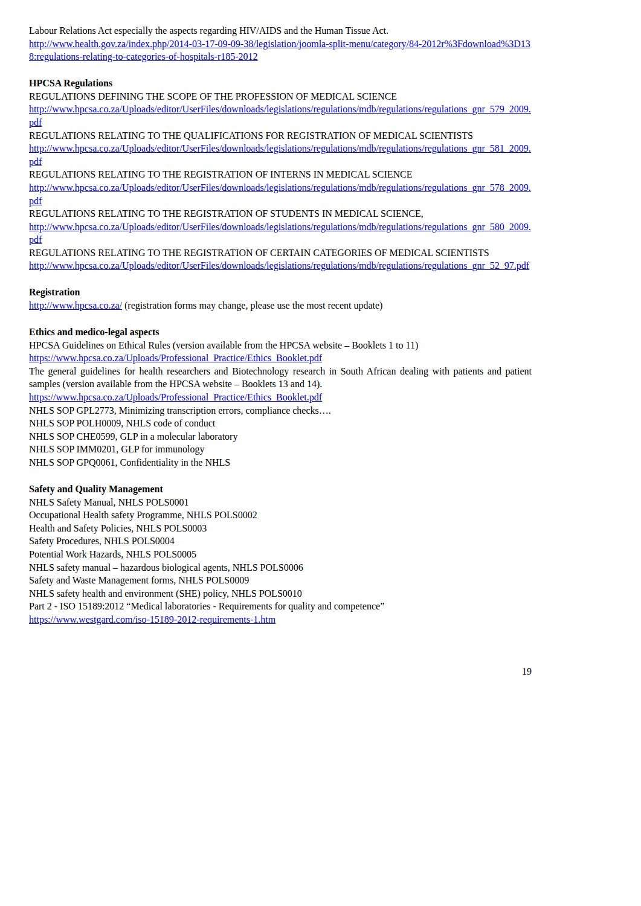Labour Relations Act especially the aspects regarding HIV/AIDS and the Human Tissue Act. http://www.health.gov.za/index.php/2014-03-17-09-09-38/legislation/joomla-split-menu/category/84-2012r%3Fdownload%3D138:regulations-relating-to-categories-of-hospitals-r185-2012
HPCSA Regulations
REGULATIONS DEFINING THE SCOPE OF THE PROFESSION OF MEDICAL SCIENCE
http://www.hpcsa.co.za/Uploads/editor/UserFiles/downloads/legislations/regulations/mdb/regulations/regulations_gnr_579_2009.pdf
REGULATIONS RELATING TO THE QUALIFICATIONS FOR REGISTRATION OF MEDICAL SCIENTISTS
http://www.hpcsa.co.za/Uploads/editor/UserFiles/downloads/legislations/regulations/mdb/regulations/regulations_gnr_581_2009.pdf
REGULATIONS RELATING TO THE REGISTRATION OF INTERNS IN MEDICAL SCIENCE
http://www.hpcsa.co.za/Uploads/editor/UserFiles/downloads/legislations/regulations/mdb/regulations/regulations_gnr_578_2009.pdf
REGULATIONS RELATING TO THE REGISTRATION OF STUDENTS IN MEDICAL SCIENCE,
http://www.hpcsa.co.za/Uploads/editor/UserFiles/downloads/legislations/regulations/mdb/regulations/regulations_gnr_580_2009.pdf
REGULATIONS RELATING TO THE REGISTRATION OF CERTAIN CATEGORIES OF MEDICAL SCIENTISTS
http://www.hpcsa.co.za/Uploads/editor/UserFiles/downloads/legislations/regulations/mdb/regulations/regulations_gnr_52_97.pdf
Registration
http://www.hpcsa.co.za/ (registration forms may change, please use the most recent update)
Ethics and medico-legal aspects
HPCSA Guidelines on Ethical Rules (version available from the HPCSA website – Booklets 1 to 11)
https://www.hpcsa.co.za/Uploads/Professional_Practice/Ethics_Booklet.pdf
The general guidelines for health researchers and Biotechnology research in South African dealing with patients and patient samples (version available from the HPCSA website – Booklets 13 and 14).
https://www.hpcsa.co.za/Uploads/Professional_Practice/Ethics_Booklet.pdf
NHLS SOP GPL2773, Minimizing transcription errors, compliance checks….
NHLS SOP POLH0009, NHLS code of conduct
NHLS SOP CHE0599, GLP in a molecular laboratory
NHLS SOP IMM0201, GLP for immunology
NHLS SOP GPQ0061, Confidentiality in the NHLS
Safety and Quality Management
NHLS Safety Manual, NHLS POLS0001
Occupational Health safety Programme, NHLS POLS0002
Health and Safety Policies, NHLS POLS0003
Safety Procedures, NHLS POLS0004
Potential Work Hazards, NHLS POLS0005
NHLS safety manual – hazardous biological agents, NHLS POLS0006
Safety and Waste Management forms, NHLS POLS0009
NHLS safety health and environment (SHE) policy, NHLS POLS0010
Part 2 - ISO 15189:2012 “Medical laboratories - Requirements for quality and competence”
https://www.westgard.com/iso-15189-2012-requirements-1.htm
19